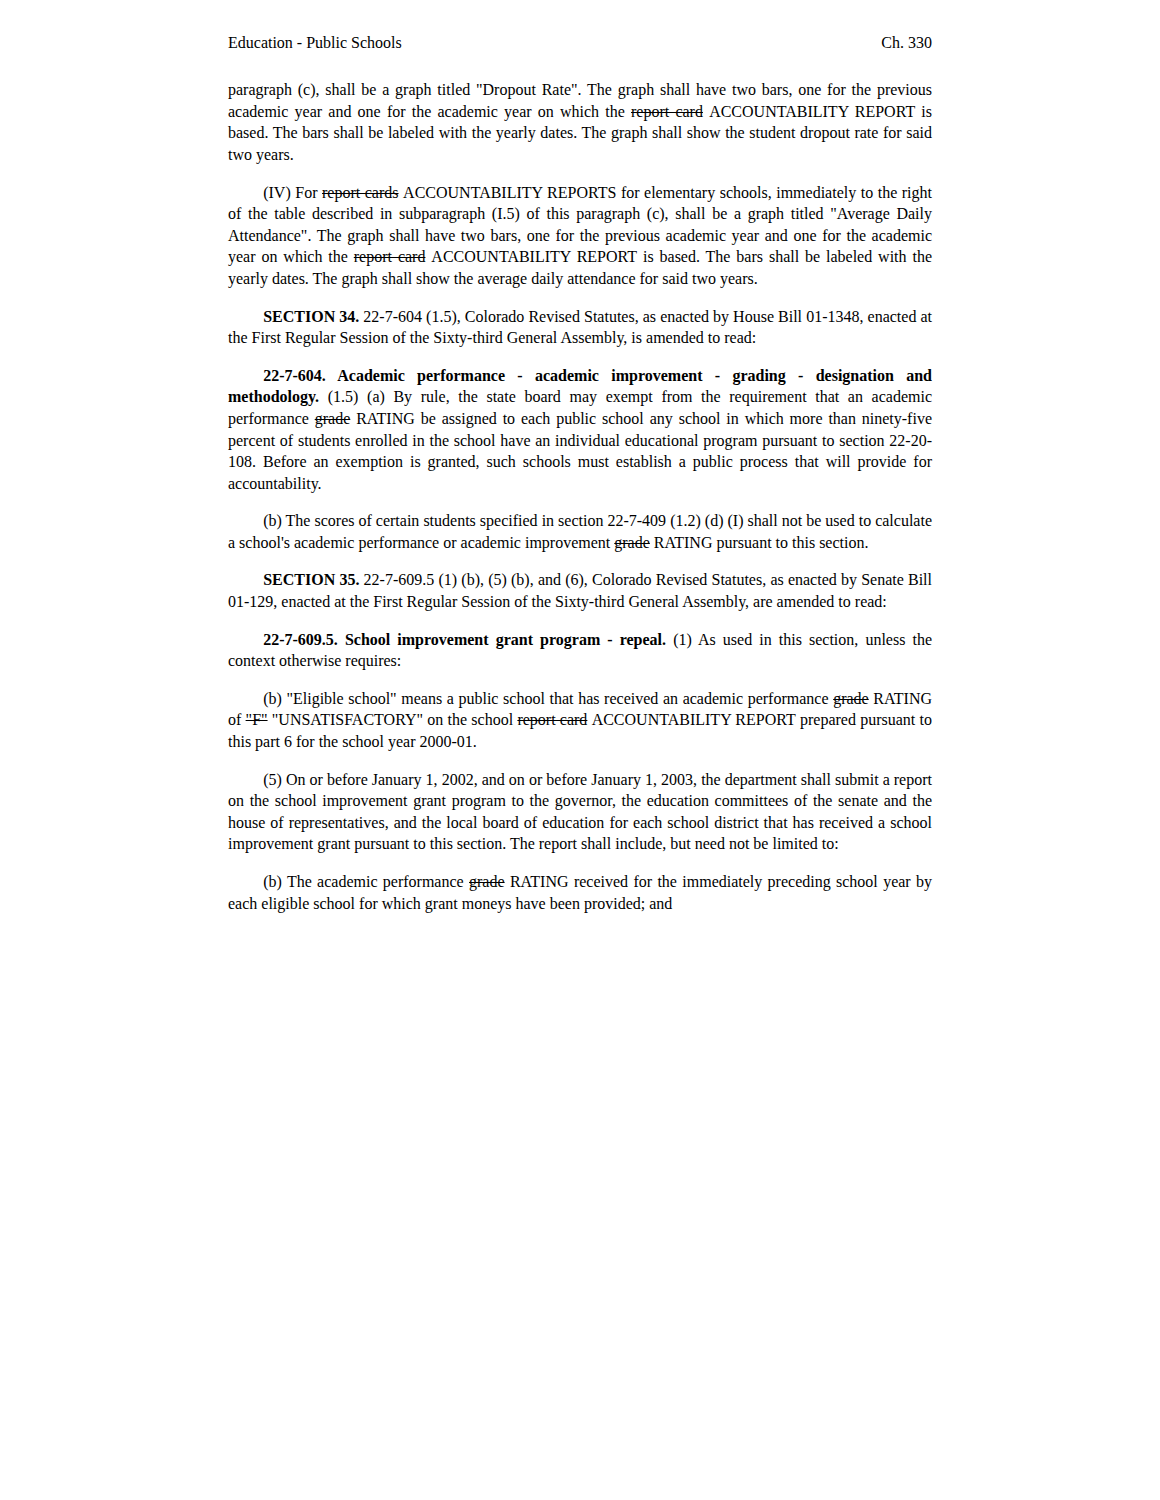Education - Public Schools
Ch. 330
paragraph (c), shall be a graph titled "Dropout Rate". The graph shall have two bars, one for the previous academic year and one for the academic year on which the report card ACCOUNTABILITY REPORT is based. The bars shall be labeled with the yearly dates. The graph shall show the student dropout rate for said two years.
(IV) For report cards ACCOUNTABILITY REPORTS for elementary schools, immediately to the right of the table described in subparagraph (I.5) of this paragraph (c), shall be a graph titled "Average Daily Attendance". The graph shall have two bars, one for the previous academic year and one for the academic year on which the report card ACCOUNTABILITY REPORT is based. The bars shall be labeled with the yearly dates. The graph shall show the average daily attendance for said two years.
SECTION 34. 22-7-604 (1.5), Colorado Revised Statutes, as enacted by House Bill 01-1348, enacted at the First Regular Session of the Sixty-third General Assembly, is amended to read:
22-7-604. Academic performance - academic improvement - grading - designation and methodology. (1.5) (a) By rule, the state board may exempt from the requirement that an academic performance grade RATING be assigned to each public school any school in which more than ninety-five percent of students enrolled in the school have an individual educational program pursuant to section 22-20-108. Before an exemption is granted, such schools must establish a public process that will provide for accountability.
(b) The scores of certain students specified in section 22-7-409 (1.2) (d) (I) shall not be used to calculate a school's academic performance or academic improvement grade RATING pursuant to this section.
SECTION 35. 22-7-609.5 (1) (b), (5) (b), and (6), Colorado Revised Statutes, as enacted by Senate Bill 01-129, enacted at the First Regular Session of the Sixty-third General Assembly, are amended to read:
22-7-609.5. School improvement grant program - repeal. (1) As used in this section, unless the context otherwise requires:
(b) "Eligible school" means a public school that has received an academic performance grade RATING of "F" "UNSATISFACTORY" on the school report card ACCOUNTABILITY REPORT prepared pursuant to this part 6 for the school year 2000-01.
(5) On or before January 1, 2002, and on or before January 1, 2003, the department shall submit a report on the school improvement grant program to the governor, the education committees of the senate and the house of representatives, and the local board of education for each school district that has received a school improvement grant pursuant to this section. The report shall include, but need not be limited to:
(b) The academic performance grade RATING received for the immediately preceding school year by each eligible school for which grant moneys have been provided; and